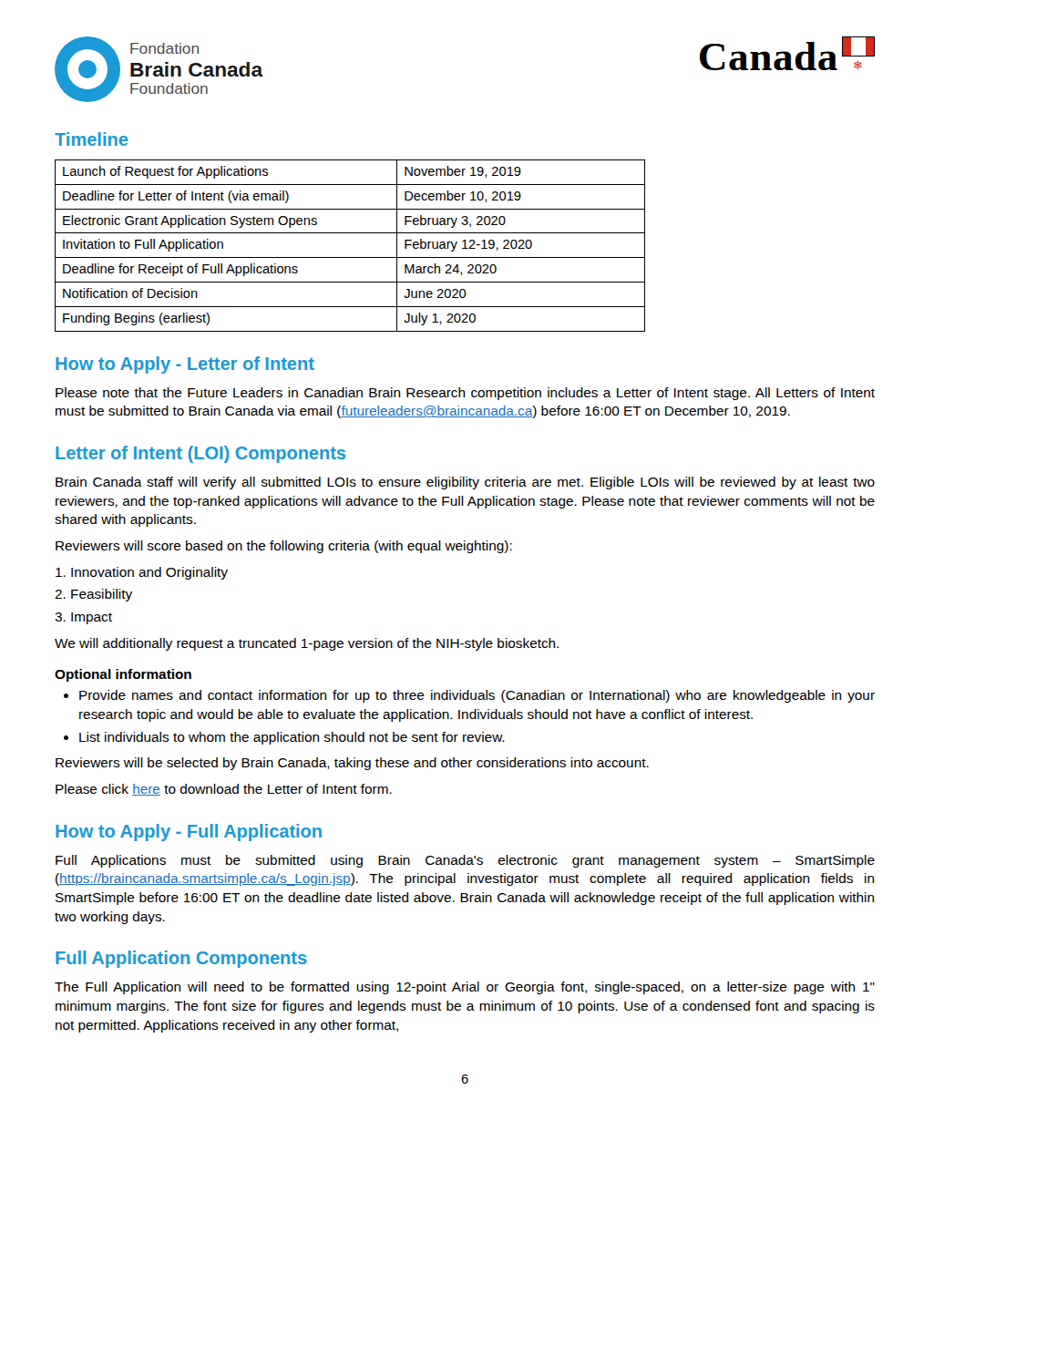Fondation
Brain Canada
Foundation
Canada ❄
Timeline
| Launch of Request for Applications | November 19, 2019 |
| Deadline for Letter of Intent (via email) | December 10, 2019 |
| Electronic Grant Application System Opens | February 3, 2020 |
| Invitation to Full Application | February 12-19, 2020 |
| Deadline for Receipt of Full Applications | March 24, 2020 |
| Notification of Decision | June 2020 |
| Funding Begins (earliest) | July 1, 2020 |
How to Apply - Letter of Intent
Please note that the Future Leaders in Canadian Brain Research competition includes a Letter of Intent stage. All Letters of Intent must be submitted to Brain Canada via email (futureleaders@braincanada.ca) before 16:00 ET on December 10, 2019.
Letter of Intent (LOI) Components
Brain Canada staff will verify all submitted LOIs to ensure eligibility criteria are met. Eligible LOIs will be reviewed by at least two reviewers, and the top-ranked applications will advance to the Full Application stage. Please note that reviewer comments will not be shared with applicants.
Reviewers will score based on the following criteria (with equal weighting):
1. Innovation and Originality
2. Feasibility
3. Impact
We will additionally request a truncated 1-page version of the NIH-style biosketch.
Optional information
Provide names and contact information for up to three individuals (Canadian or International) who are knowledgeable in your research topic and would be able to evaluate the application. Individuals should not have a conflict of interest.
List individuals to whom the application should not be sent for review.
Reviewers will be selected by Brain Canada, taking these and other considerations into account.
Please click here to download the Letter of Intent form.
How to Apply - Full Application
Full Applications must be submitted using Brain Canada's electronic grant management system – SmartSimple (https://braincanada.smartsimple.ca/s_Login.jsp). The principal investigator must complete all required application fields in SmartSimple before 16:00 ET on the deadline date listed above. Brain Canada will acknowledge receipt of the full application within two working days.
Full Application Components
The Full Application will need to be formatted using 12-point Arial or Georgia font, single-spaced, on a letter-size page with 1" minimum margins. The font size for figures and legends must be a minimum of 10 points. Use of a condensed font and spacing is not permitted. Applications received in any other format,
6